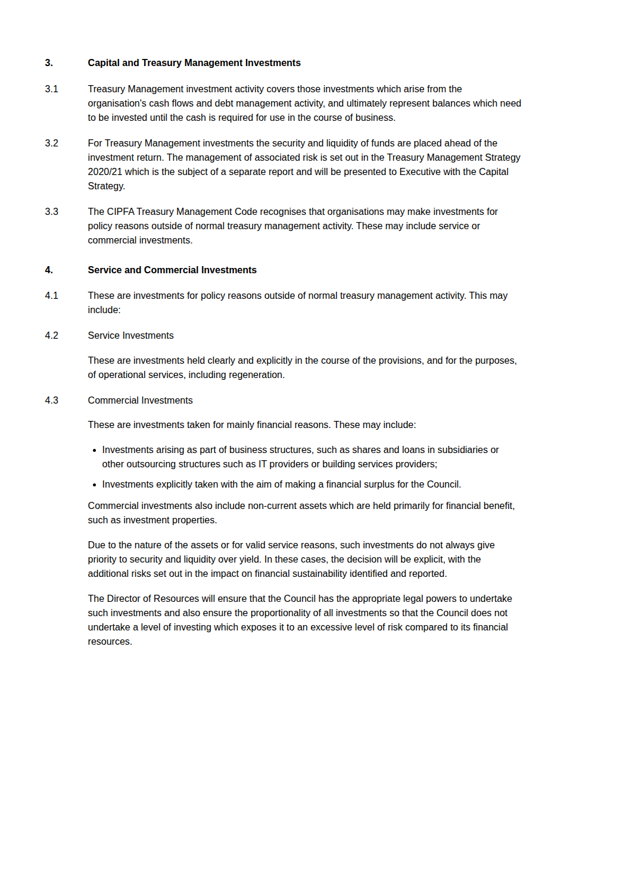3.
Capital and Treasury Management Investments
3.1
Treasury Management investment activity covers those investments which arise from the organisation's cash flows and debt management activity, and ultimately represent balances which need to be invested until the cash is required for use in the course of business.
3.2
For Treasury Management investments the security and liquidity of funds are placed ahead of the investment return. The management of associated risk is set out in the Treasury Management Strategy 2020/21 which is the subject of a separate report and will be presented to Executive with the Capital Strategy.
3.3
The CIPFA Treasury Management Code recognises that organisations may make investments for policy reasons outside of normal treasury management activity. These may include service or commercial investments.
4.
Service and Commercial Investments
4.1
These are investments for policy reasons outside of normal treasury management activity. This may include:
4.2
Service Investments
These are investments held clearly and explicitly in the course of the provisions, and for the purposes, of operational services, including regeneration.
4.3
Commercial Investments
These are investments taken for mainly financial reasons. These may include:
Investments arising as part of business structures, such as shares and loans in subsidiaries or other outsourcing structures such as IT providers or building services providers;
Investments explicitly taken with the aim of making a financial surplus for the Council.
Commercial investments also include non-current assets which are held primarily for financial benefit, such as investment properties.
Due to the nature of the assets or for valid service reasons, such investments do not always give priority to security and liquidity over yield. In these cases, the decision will be explicit, with the additional risks set out in the impact on financial sustainability identified and reported.
The Director of Resources will ensure that the Council has the appropriate legal powers to undertake such investments and also ensure the proportionality of all investments so that the Council does not undertake a level of investing which exposes it to an excessive level of risk compared to its financial resources.